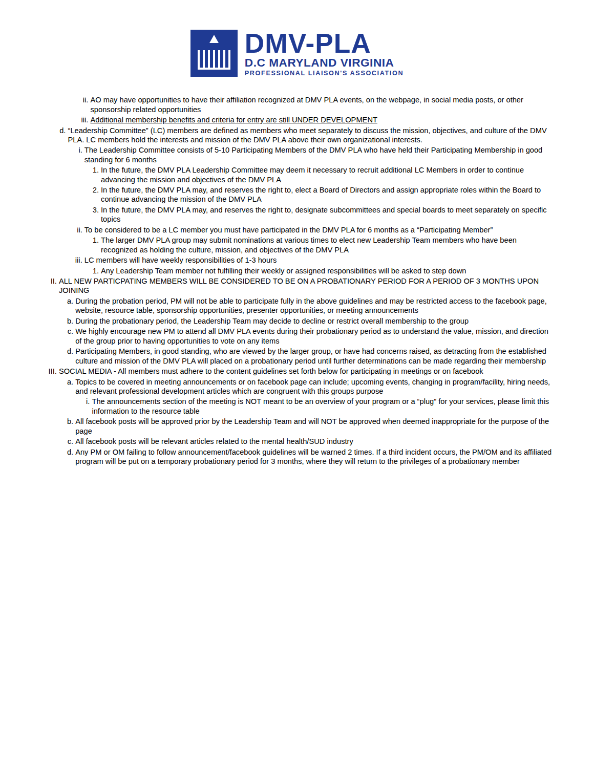DMV-PLA
D.C MARYLAND VIRGINIA
PROFESSIONAL LIAISON'S ASSOCIATION
AO may have opportunities to have their affiliation recognized at DMV PLA events, on the webpage, in social media posts, or other sponsorship related opportunities
Additional membership benefits and criteria for entry are still UNDER DEVELOPMENT
“Leadership Committee” (LC) members are defined as members who meet separately to discuss the mission, objectives, and culture of the DMV PLA. LC members hold the interests and mission of the DMV PLA above their own organizational interests.
The Leadership Committee consists of 5-10 Participating Members of the DMV PLA who have held their Participating Membership in good standing for 6 months
In the future, the DMV PLA Leadership Committee may deem it necessary to recruit additional LC Members in order to continue advancing the mission and objectives of the DMV PLA
In the future, the DMV PLA may, and reserves the right to, elect a Board of Directors and assign appropriate roles within the Board to continue advancing the mission of the DMV PLA
In the future, the DMV PLA may, and reserves the right to, designate subcommittees and special boards to meet separately on specific topics
To be considered to be a LC member you must have participated in the DMV PLA for 6 months as a “Participating Member”
The larger DMV PLA group may submit nominations at various times to elect new Leadership Team members who have been recognized as holding the culture, mission, and objectives of the DMV PLA
LC members will have weekly responsibilities of 1-3 hours
Any Leadership Team member not fulfilling their weekly or assigned responsibilities will be asked to step down
ALL NEW PARTICPATING MEMBERS WILL BE CONSIDERED TO BE ON A PROBATIONARY PERIOD FOR A PERIOD OF 3 MONTHS UPON JOINING
During the probation period, PM will not be able to participate fully in the above guidelines and may be restricted access to the facebook page, website, resource table, sponsorship opportunities, presenter opportunities, or meeting announcements
During the probationary period, the Leadership Team may decide to decline or restrict overall membership to the group
We highly encourage new PM to attend all DMV PLA events during their probationary period as to understand the value, mission, and direction of the group prior to having opportunities to vote on any items
Participating Members, in good standing, who are viewed by the larger group, or have had concerns raised, as detracting from the established culture and mission of the DMV PLA will placed on a probationary period until further determinations can be made regarding their membership
SOCIAL MEDIA - All members must adhere to the content guidelines set forth below for participating in meetings or on facebook
Topics to be covered in meeting announcements or on facebook page can include; upcoming events, changing in program/facility, hiring needs, and relevant professional development articles which are congruent with this groups purpose
The announcements section of the meeting is NOT meant to be an overview of your program or a “plug” for your services, please limit this information to the resource table
All facebook posts will be approved prior by the Leadership Team and will NOT be approved when deemed inappropriate for the purpose of the page
All facebook posts will be relevant articles related to the mental health/SUD industry
Any PM or OM failing to follow announcement/facebook guidelines will be warned 2 times. If a third incident occurs, the PM/OM and its affiliated program will be put on a temporary probationary period for 3 months, where they will return to the privileges of a probationary member